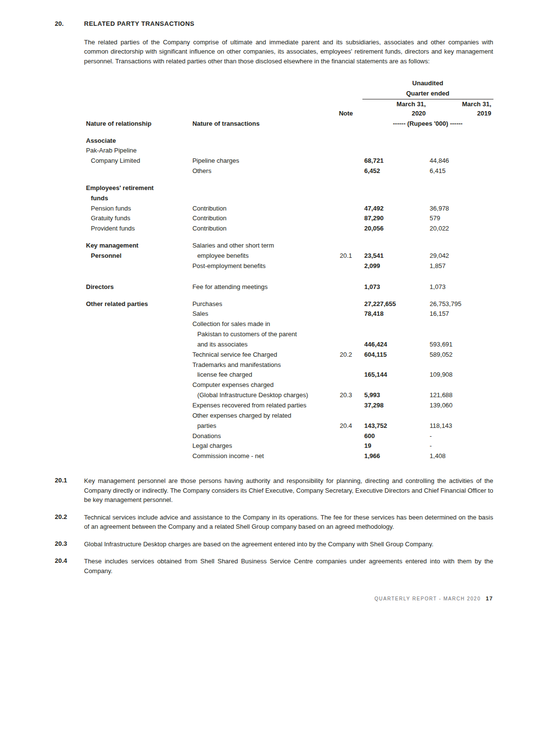20.
RELATED PARTY TRANSACTIONS
The related parties of the Company comprise of ultimate and immediate parent and its subsidiaries, associates and other companies with common directorship with significant influence on other companies, its associates, employees' retirement funds, directors and key management personnel. Transactions with related parties other than those disclosed elsewhere in the financial statements are as follows:
| | | | Unaudited |
| | | | Quarter ended |
| | | Note | March 31, 2020 | March 31, 2019 |
| Nature of relationship | Nature of transactions | | ------ (Rupees '000) ------ |
| Associate | | | | |
| Pak-Arab Pipeline | | | | |
| Company Limited | Pipeline charges | | 68,721 | 44,846 |
| | Others | | 6,452 | 6,415 |
| Employees' retirement | | | | |
| funds | | | | |
| Pension funds | Contribution | | 47,492 | 36,978 |
| Gratuity funds | Contribution | | 87,290 | 579 |
| Provident funds | Contribution | | 20,056 | 20,022 |
| Key management | Salaries and other short term | | | |
| Personnel | employee benefits | 20.1 | 23,541 | 29,042 |
| | Post-employment benefits | | 2,099 | 1,857 |
| Directors | Fee for attending meetings | | 1,073 | 1,073 |
| Other related parties | Purchases | | 27,227,655 | 26,753,795 |
| | Sales | | 78,418 | 16,157 |
| | Collection for sales made in | | | |
| | Pakistan to customers of the parent | | | |
| | and its associates | | 446,424 | 593,691 |
| | Technical service fee Charged | 20.2 | 604,115 | 589,052 |
| | Trademarks and manifestations | | | |
| | license fee charged | | 165,144 | 109,908 |
| | Computer expenses charged | | | |
| | (Global Infrastructure Desktop charges) | 20.3 | 5,993 | 121,688 |
| | Expenses recovered from related parties | | 37,298 | 139,060 |
| | Other expenses charged by related | | | |
| | parties | 20.4 | 143,752 | 118,143 |
| | Donations | | 600 | - |
| | Legal charges | | 19 | - |
| | Commission income - net | | 1,966 | 1,408 |
20.1
Key management personnel are those persons having authority and responsibility for planning, directing and controlling the activities of the Company directly or indirectly. The Company considers its Chief Executive, Company Secretary, Executive Directors and Chief Financial Officer to be key management personnel.
20.2
Technical services include advice and assistance to the Company in its operations. The fee for these services has been determined on the basis of an agreement between the Company and a related Shell Group company based on an agreed methodology.
20.3
Global Infrastructure Desktop charges are based on the agreement entered into by the Company with Shell Group Company.
20.4
These includes services obtained from Shell Shared Business Service Centre companies under agreements entered into with them by the Company.
QUARTERLY REPORT - MARCH 2020 17